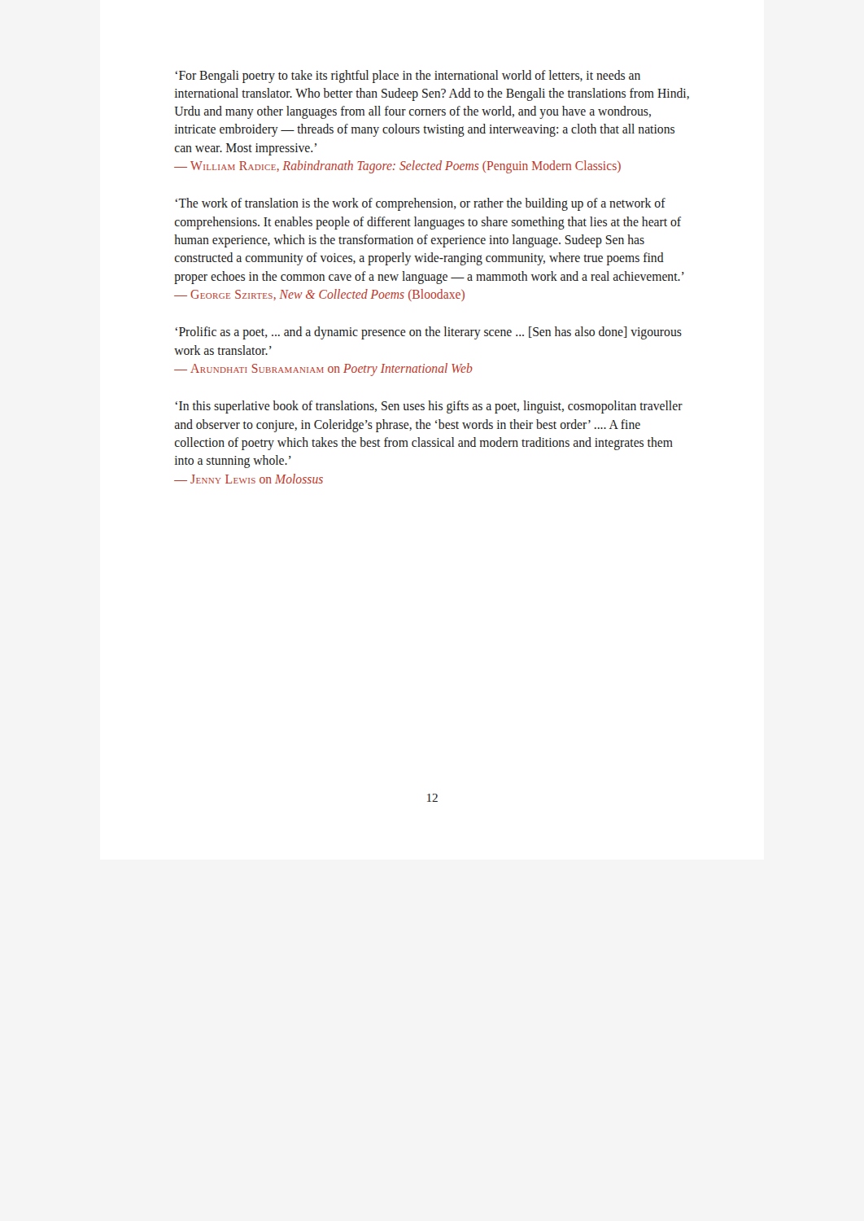‘For Bengali poetry to take its rightful place in the international world of letters, it needs an international translator. Who better than Sudeep Sen? Add to the Bengali the translations from Hindi, Urdu and many other languages from all four corners of the world, and you have a wondrous, intricate embroidery — threads of many colours twisting and interweaving: a cloth that all nations can wear. Most impressive.’
— William Radice, Rabindranath Tagore: Selected Poems (Penguin Modern Classics)
‘The work of translation is the work of comprehension, or rather the building up of a network of comprehensions. It enables people of different languages to share something that lies at the heart of human experience, which is the transformation of experience into language. Sudeep Sen has constructed a community of voices, a properly wide-ranging community, where true poems find proper echoes in the common cave of a new language — a mammoth work and a real achievement.’
— George Szirtes, New & Collected Poems (Bloodaxe)
‘Prolific as a poet, ... and a dynamic presence on the literary scene ... [Sen has also done] vigourous work as translator.’
— Arundhati Subramaniam on Poetry International Web
‘In this superlative book of translations, Sen uses his gifts as a poet, linguist, cosmopolitan traveller and observer to conjure, in Coleridge’s phrase, the ‘best words in their best order’ .... A fine collection of poetry which takes the best from classical and modern traditions and integrates them into a stunning whole.’
— Jenny Lewis on Molossus
12